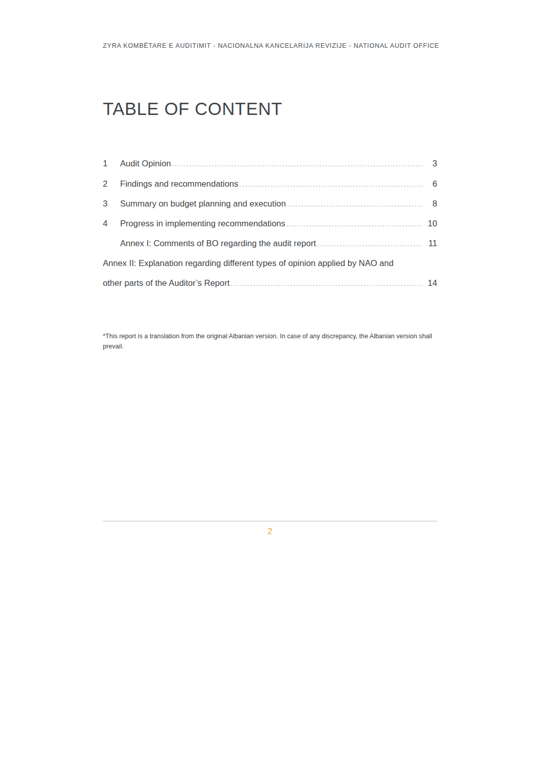ZYRA KOMBËTARE E AUDITIMIT - NACIONALNA KANCELARIJA REVIZIJE - NATIONAL AUDIT OFFICE
TABLE OF CONTENT
1 Audit Opinion ........................................................................................................................................... 3
2 Findings and recommendations ......................................................................................................... 6
3 Summary on budget planning and execution ......................................................................... 8
4 Progress in implementing recommendations ......................................................................... 10
Annex I: Comments of BO regarding the audit report ............................................................ 11
Annex II: Explanation regarding different types of opinion applied by NAO and other parts of the Auditor’s Report ..................................................................................................... 14
*This report is a translation from the original Albanian version. In case of any discrepancy, the Albanian version shall prevail.
2